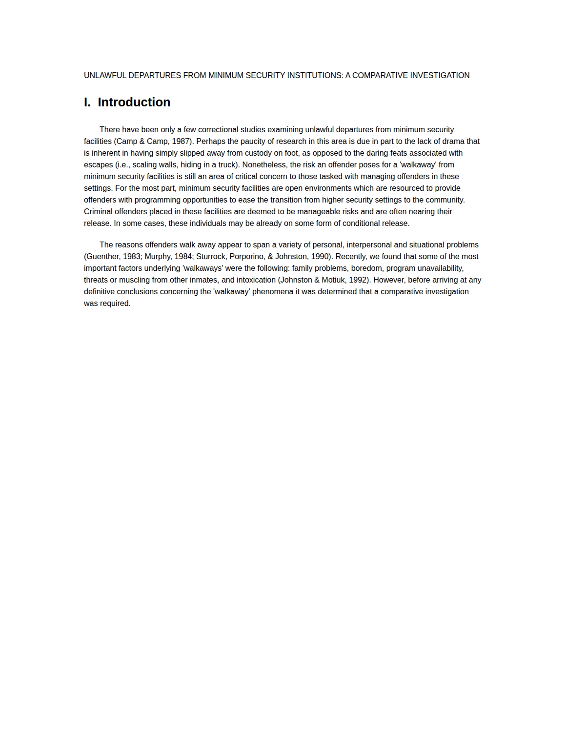UNLAWFUL DEPARTURES FROM MINIMUM SECURITY INSTITUTIONS: A COMPARATIVE INVESTIGATION
I. Introduction
There have been only a few correctional studies examining unlawful departures from minimum security facilities (Camp & Camp, 1987). Perhaps the paucity of research in this area is due in part to the lack of drama that is inherent in having simply slipped away from custody on foot, as opposed to the daring feats associated with escapes (i.e., scaling walls, hiding in a truck). Nonetheless, the risk an offender poses for a 'walkaway' from minimum security facilities is still an area of critical concern to those tasked with managing offenders in these settings. For the most part, minimum security facilities are open environments which are resourced to provide offenders with programming opportunities to ease the transition from higher security settings to the community. Criminal offenders placed in these facilities are deemed to be manageable risks and are often nearing their release. In some cases, these individuals may be already on some form of conditional release.
The reasons offenders walk away appear to span a variety of personal, interpersonal and situational problems (Guenther, 1983; Murphy, 1984; Sturrock, Porporino, & Johnston, 1990). Recently, we found that some of the most important factors underlying 'walkaways' were the following: family problems, boredom, program unavailability, threats or muscling from other inmates, and intoxication (Johnston & Motiuk, 1992). However, before arriving at any definitive conclusions concerning the 'walkaway' phenomena it was determined that a comparative investigation was required.